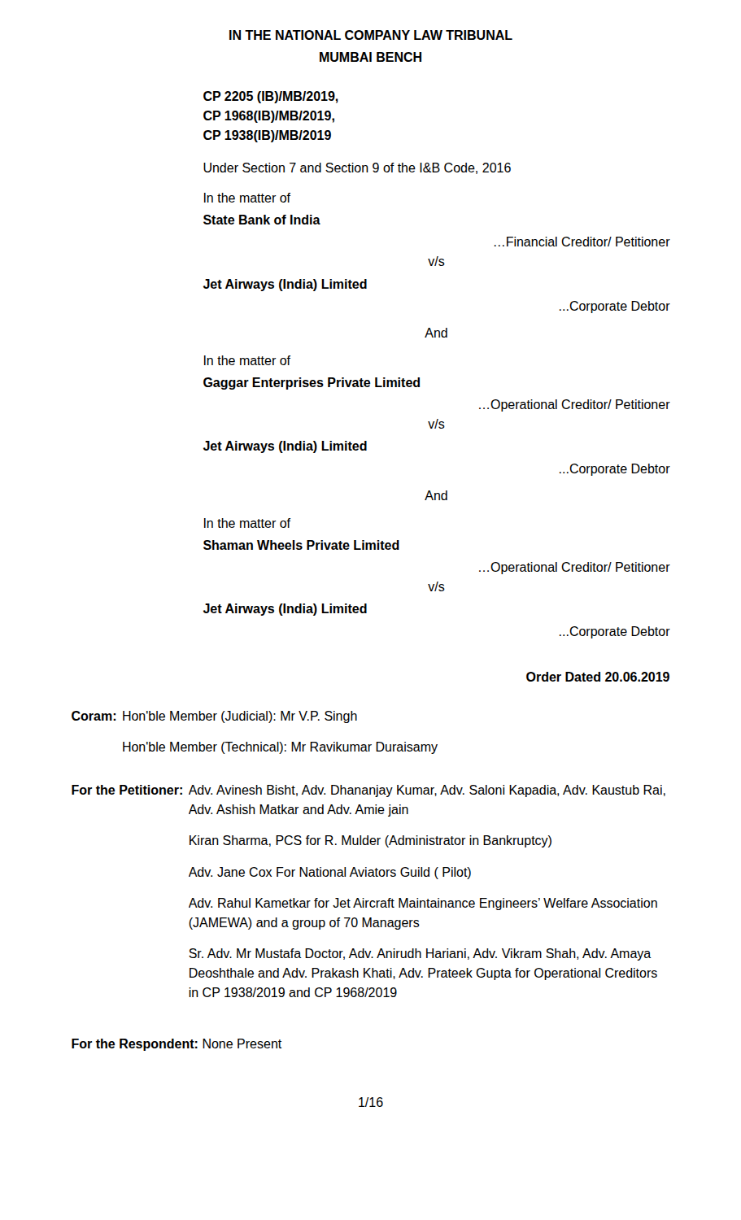IN THE NATIONAL COMPANY LAW TRIBUNAL
MUMBAI BENCH
CP 2205 (IB)/MB/2019,
CP 1968(IB)/MB/2019,
CP 1938(IB)/MB/2019
Under Section 7 and Section 9 of the I&B Code, 2016
In the matter of
State Bank of India
…Financial Creditor/ Petitioner
v/s
Jet Airways (India) Limited
...Corporate Debtor
And
In the matter of
Gaggar Enterprises Private Limited
…Operational Creditor/ Petitioner
v/s
Jet Airways (India) Limited
...Corporate Debtor
And
In the matter of
Shaman Wheels Private Limited
…Operational Creditor/ Petitioner
v/s
Jet Airways (India) Limited
...Corporate Debtor
Order Dated 20.06.2019
Coram:
Hon'ble Member (Judicial): Mr V.P. Singh
Hon'ble Member (Technical): Mr Ravikumar Duraisamy
For the Petitioner:
Adv. Avinesh Bisht, Adv. Dhananjay Kumar, Adv. Saloni Kapadia, Adv. Kaustub Rai, Adv. Ashish Matkar and Adv. Amie jain
Kiran Sharma, PCS for R. Mulder (Administrator in Bankruptcy)
Adv. Jane Cox For National Aviators Guild ( Pilot)
Adv. Rahul Kametkar for Jet Aircraft Maintainance Engineers’ Welfare Association (JAMEWA) and a group of 70 Managers
Sr. Adv. Mr Mustafa Doctor, Adv. Anirudh Hariani, Adv. Vikram Shah, Adv. Amaya Deoshthale and Adv. Prakash Khati, Adv. Prateek Gupta for Operational Creditors in CP 1938/2019 and CP 1968/2019
For the Respondent: None Present
1/16